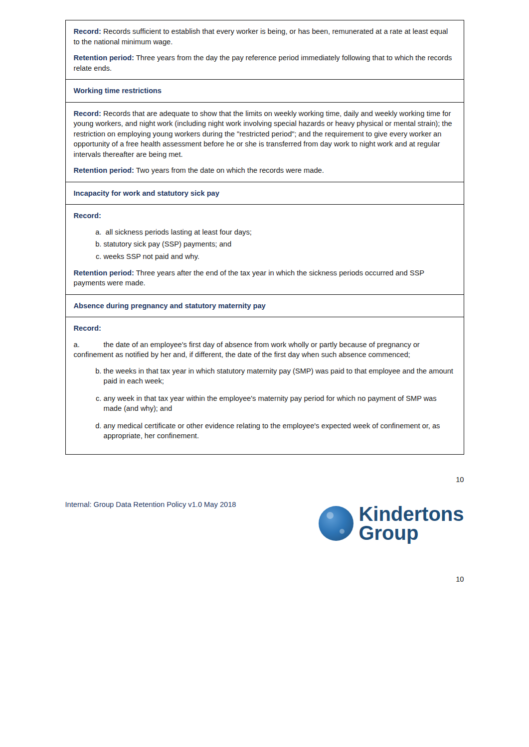| Record: Records sufficient to establish that every worker is being, or has been, remunerated at a rate at least equal to the national minimum wage. Retention period: Three years from the day the pay reference period immediately following that to which the records relate ends. |
| Working time restrictions |
| Record: Records that are adequate to show that the limits on weekly working time, daily and weekly working time for young workers, and night work (including night work involving special hazards or heavy physical or mental strain); the restriction on employing young workers during the "restricted period"; and the requirement to give every worker an opportunity of a free health assessment before he or she is transferred from day work to night work and at regular intervals thereafter are being met. Retention period: Two years from the date on which the records were made. |
| Incapacity for work and statutory sick pay |
| Record: all sickness periods lasting at least four days; statutory sick pay (SSP) payments; and weeks SSP not paid and why. Retention period: Three years after the end of the tax year in which the sickness periods occurred and SSP payments were made. |
| Absence during pregnancy and statutory maternity pay |
| Record: a. the date of an employee's first day of absence from work wholly or partly because of pregnancy or confinement as notified by her and, if different, the date of the first day when such absence commenced; the weeks in that tax year in which statutory maternity pay (SMP) was paid to that employee and the amount paid in each week; any week in that tax year within the employee's maternity pay period for which no payment of SMP was made (and why); and any medical certificate or other evidence relating to the employee's expected week of confinement or, as appropriate, her confinement. |
10
Internal: Group Data Retention Policy v1.0 May 2018
Kindertons Group
10